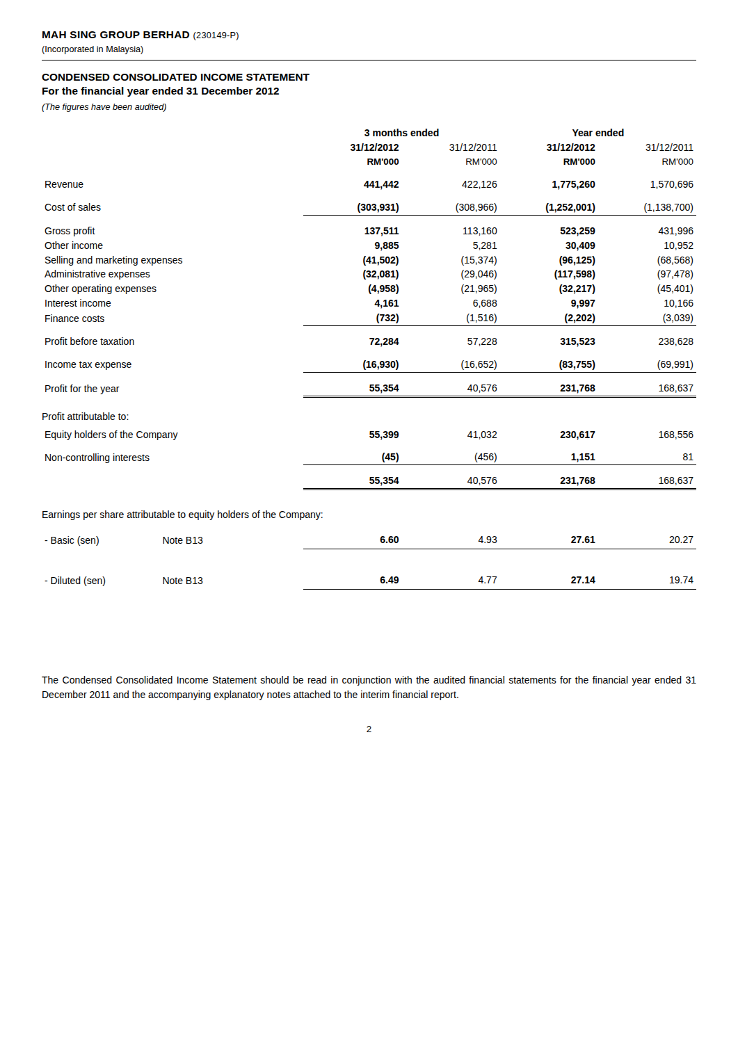MAH SING GROUP BERHAD (230149-P)
(Incorporated in Malaysia)
CONDENSED CONSOLIDATED INCOME STATEMENT
For the financial year ended 31 December 2012
(The figures have been audited)
| | 3 months ended | Year ended |
| | 31/12/2012 | 31/12/2011 | 31/12/2012 | 31/12/2011 |
| | RM'000 | RM'000 | RM'000 | RM'000 |
| Revenue | 441,442 | 422,126 | 1,775,260 | 1,570,696 |
| Cost of sales | (303,931) | (308,966) | (1,252,001) | (1,138,700) |
| Gross profit | 137,511 | 113,160 | 523,259 | 431,996 |
| Other income | 9,885 | 5,281 | 30,409 | 10,952 |
| Selling and marketing expenses | (41,502) | (15,374) | (96,125) | (68,568) |
| Administrative expenses | (32,081) | (29,046) | (117,598) | (97,478) |
| Other operating expenses | (4,958) | (21,965) | (32,217) | (45,401) |
| Interest income | 4,161 | 6,688 | 9,997 | 10,166 |
| Finance costs | (732) | (1,516) | (2,202) | (3,039) |
| Profit before taxation | 72,284 | 57,228 | 315,523 | 238,628 |
| Income tax expense | (16,930) | (16,652) | (83,755) | (69,991) |
| Profit for the year | 55,354 | 40,576 | 231,768 | 168,637 |
Profit attributable to:
| Equity holders of the Company | 55,399 | 41,032 | 230,617 | 168,556 |
| Non-controlling interests | (45) | (456) | 1,151 | 81 |
| | 55,354 | 40,576 | 231,768 | 168,637 |
Earnings per share attributable to equity holders of the Company:
| - Basic (sen) | Note B13 | 6.60 | 4.93 | 27.61 | 20.27 |
| - Diluted (sen) | Note B13 | 6.49 | 4.77 | 27.14 | 19.74 |
The Condensed Consolidated Income Statement should be read in conjunction with the audited financial statements for the financial year ended 31 December 2011 and the accompanying explanatory notes attached to the interim financial report.
2